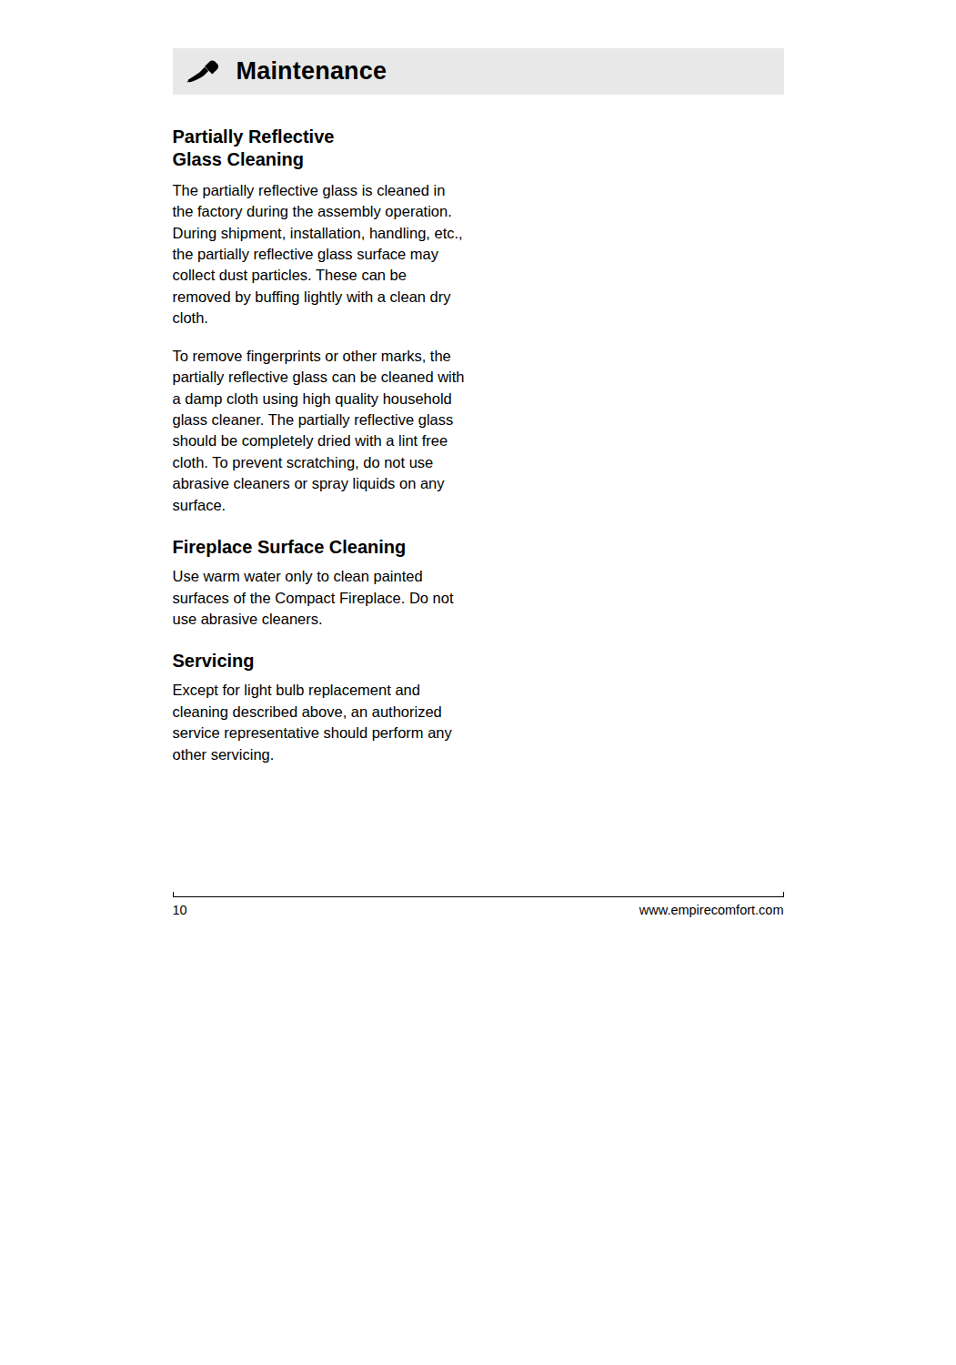Maintenance
Partially Reflective
Glass Cleaning
The partially reflective glass is cleaned in the factory during the assembly operation. During shipment, installation, handling, etc., the partially reflective glass surface may collect dust particles. These can be removed by buffing lightly with a clean dry cloth.
To remove fingerprints or other marks, the partially reflective glass can be cleaned with a damp cloth using high quality household glass cleaner. The partially reflective glass should be completely dried with a lint free cloth. To prevent scratching, do not use abrasive cleaners or spray liquids on any surface.
Fireplace Surface Cleaning
Use warm water only to clean painted surfaces of the Compact Fireplace. Do not use abrasive cleaners.
Servicing
Except for light bulb replacement and cleaning described above, an authorized service representative should perform any other servicing.
10 www.empirecomfort.com